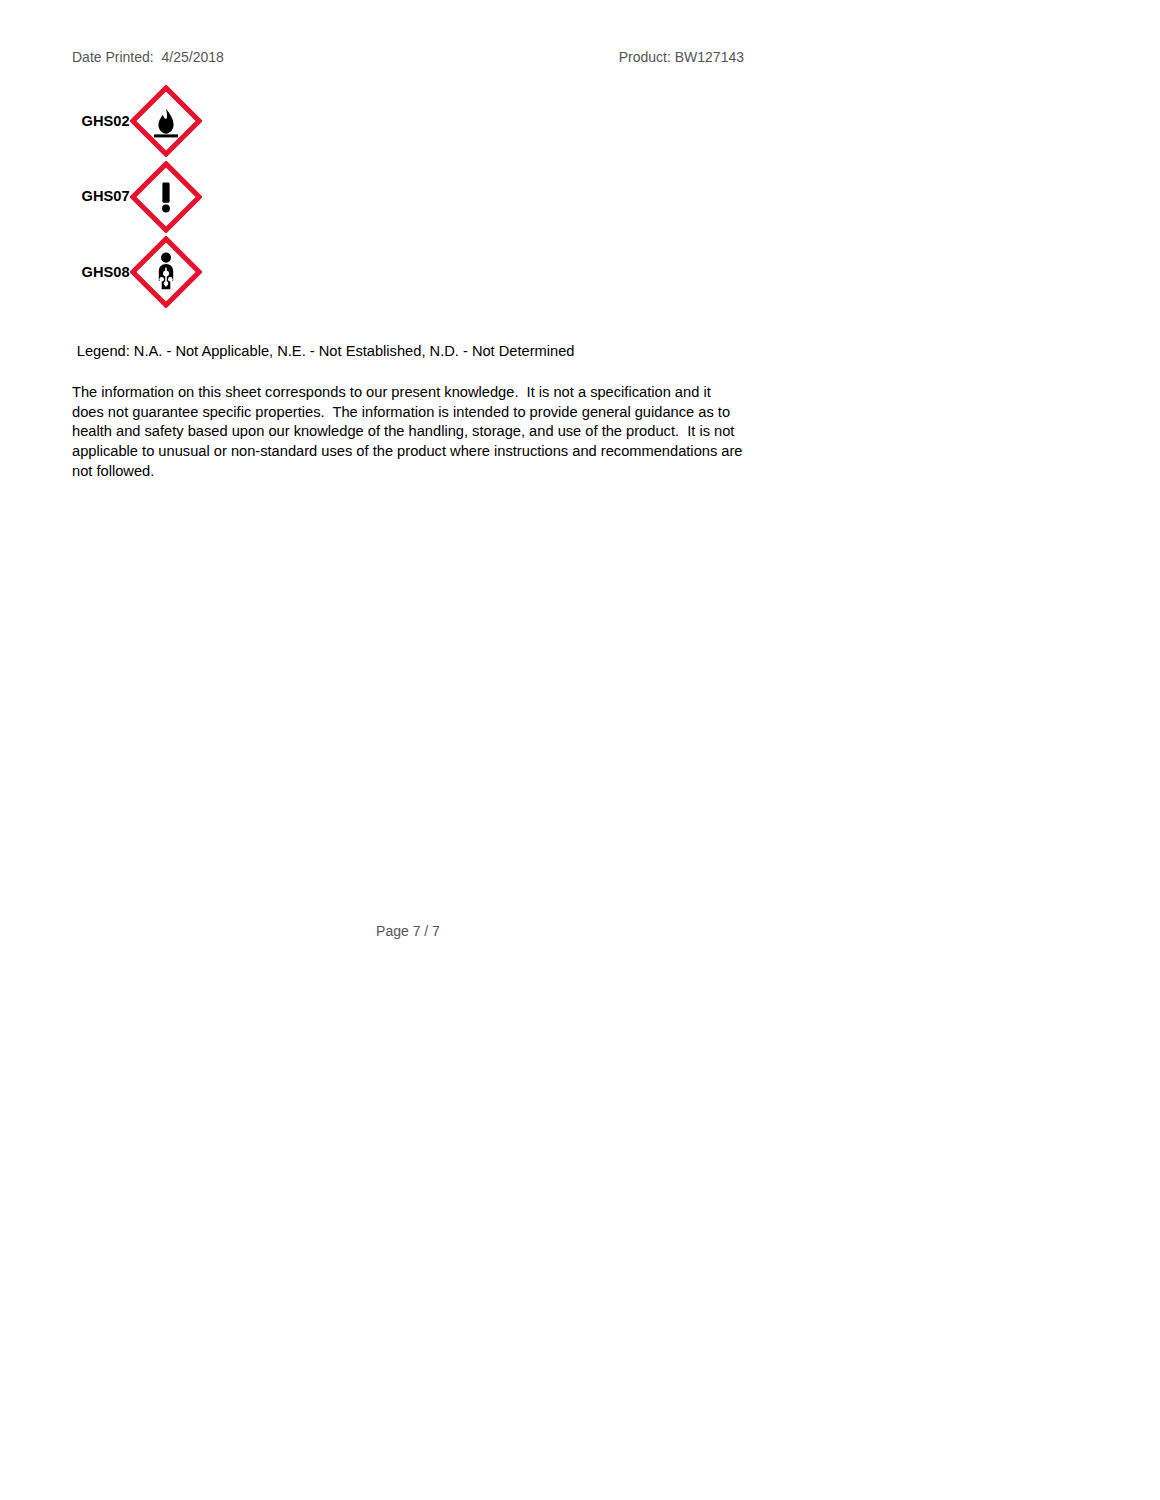Date Printed: 4/25/2018 Product: BW127143
| GHS02 | |
| GHS07 | |
| GHS08 | |
Legend: N.A. - Not Applicable, N.E. - Not Established, N.D. - Not Determined
The information on this sheet corresponds to our present knowledge. It is not a specification and it does not guarantee specific properties. The information is intended to provide general guidance as to health and safety based upon our knowledge of the handling, storage, and use of the product. It is not applicable to unusual or non-standard uses of the product where instructions and recommendations are not followed.
Page 7 / 7